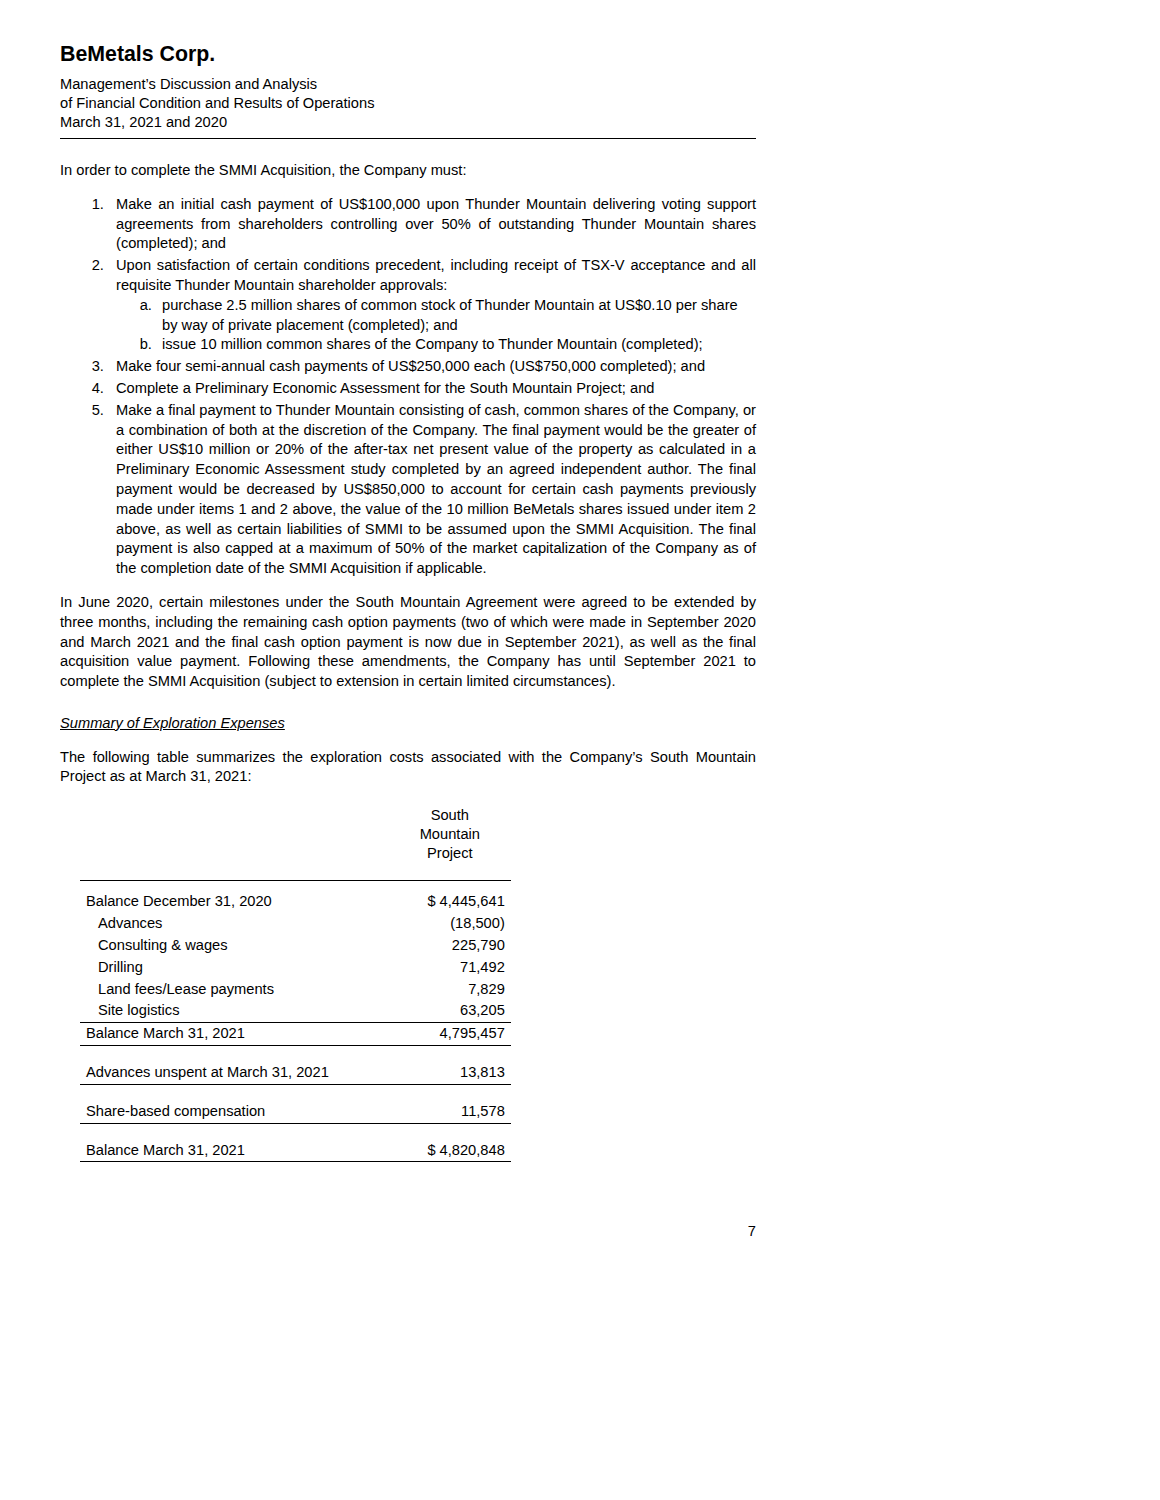BeMetals Corp.
Management’s Discussion and Analysis
of Financial Condition and Results of Operations
March 31, 2021 and 2020
In order to complete the SMMI Acquisition, the Company must:
Make an initial cash payment of US$100,000 upon Thunder Mountain delivering voting support agreements from shareholders controlling over 50% of outstanding Thunder Mountain shares (completed); and
Upon satisfaction of certain conditions precedent, including receipt of TSX-V acceptance and all requisite Thunder Mountain shareholder approvals:
purchase 2.5 million shares of common stock of Thunder Mountain at US$0.10 per share by way of private placement (completed); and
issue 10 million common shares of the Company to Thunder Mountain (completed);
Make four semi-annual cash payments of US$250,000 each (US$750,000 completed); and
Complete a Preliminary Economic Assessment for the South Mountain Project; and
Make a final payment to Thunder Mountain consisting of cash, common shares of the Company, or a combination of both at the discretion of the Company. The final payment would be the greater of either US$10 million or 20% of the after-tax net present value of the property as calculated in a Preliminary Economic Assessment study completed by an agreed independent author. The final payment would be decreased by US$850,000 to account for certain cash payments previously made under items 1 and 2 above, the value of the 10 million BeMetals shares issued under item 2 above, as well as certain liabilities of SMMI to be assumed upon the SMMI Acquisition. The final payment is also capped at a maximum of 50% of the market capitalization of the Company as of the completion date of the SMMI Acquisition if applicable.
In June 2020, certain milestones under the South Mountain Agreement were agreed to be extended by three months, including the remaining cash option payments (two of which were made in September 2020 and March 2021 and the final cash option payment is now due in September 2021), as well as the final acquisition value payment. Following these amendments, the Company has until September 2021 to complete the SMMI Acquisition (subject to extension in certain limited circumstances).
Summary of Exploration Expenses
The following table summarizes the exploration costs associated with the Company’s South Mountain Project as at March 31, 2021:
| | South Mountain Project |
| Balance December 31, 2020 | $ 4,445,641 |
| Advances | (18,500) |
| Consulting & wages | 225,790 |
| Drilling | 71,492 |
| Land fees/Lease payments | 7,829 |
| Site logistics | 63,205 |
| Balance March 31, 2021 | 4,795,457 |
| Advances unspent at March 31, 2021 | 13,813 |
| Share-based compensation | 11,578 |
| Balance March 31, 2021 | $ 4,820,848 |
7